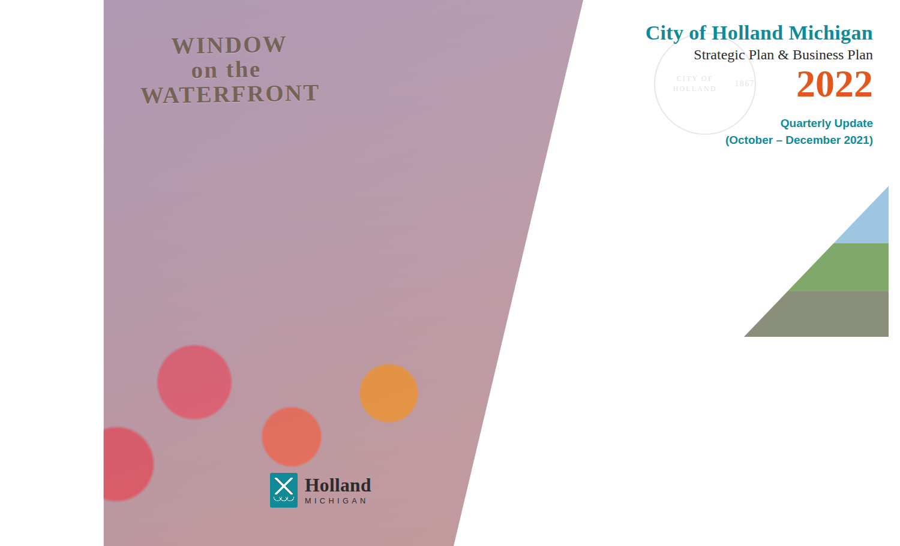CITY OF HOLLAND 1867
City of Holland Michigan
Strategic Plan & Business Plan
2022
Quarterly Update
(October – December 2021)
Holland MICHIGAN